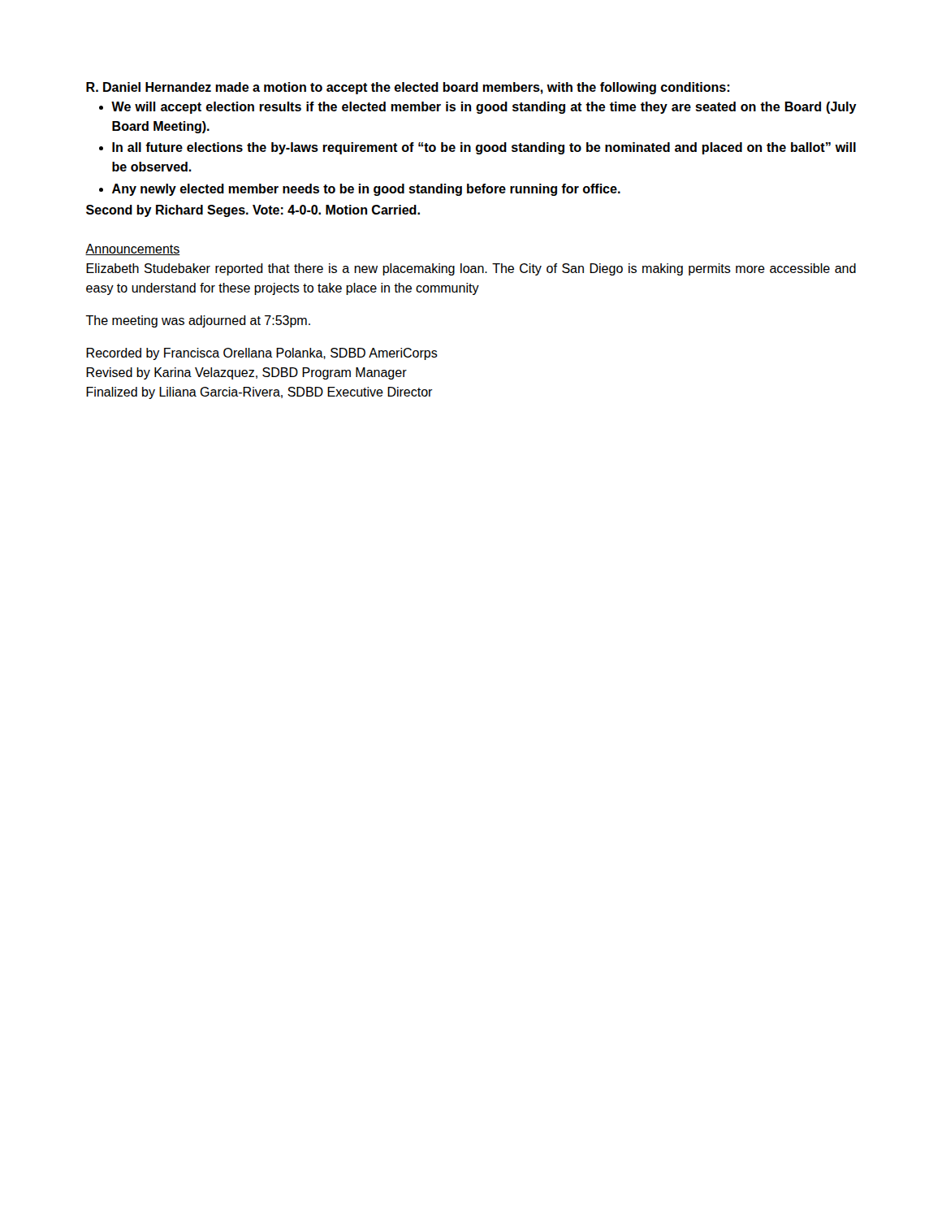R. Daniel Hernandez made a motion to accept the elected board members, with the following conditions:
We will accept election results if the elected member is in good standing at the time they are seated on the Board (July Board Meeting).
In all future elections the by-laws requirement of “to be in good standing to be nominated and placed on the ballot” will be observed.
Any newly elected member needs to be in good standing before running for office.
Second by Richard Seges. Vote: 4-0-0. Motion Carried.
Announcements
Elizabeth Studebaker reported that there is a new placemaking loan. The City of San Diego is making permits more accessible and easy to understand for these projects to take place in the community
The meeting was adjourned at 7:53pm.
Recorded by Francisca Orellana Polanka, SDBD AmeriCorps
Revised by Karina Velazquez, SDBD Program Manager
Finalized by Liliana Garcia-Rivera, SDBD Executive Director